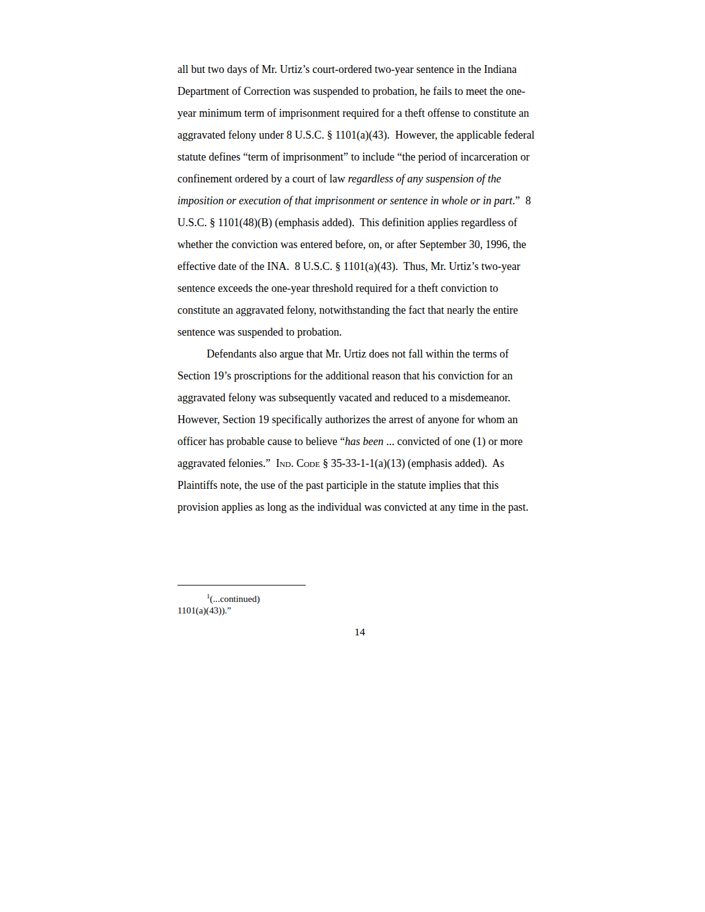all but two days of Mr. Urtiz’s court-ordered two-year sentence in the Indiana Department of Correction was suspended to probation, he fails to meet the one-year minimum term of imprisonment required for a theft offense to constitute an aggravated felony under 8 U.S.C. § 1101(a)(43). However, the applicable federal statute defines “term of imprisonment” to include “the period of incarceration or confinement ordered by a court of law regardless of any suspension of the imposition or execution of that imprisonment or sentence in whole or in part.” 8 U.S.C. § 1101(48)(B) (emphasis added). This definition applies regardless of whether the conviction was entered before, on, or after September 30, 1996, the effective date of the INA. 8 U.S.C. § 1101(a)(43). Thus, Mr. Urtiz’s two-year sentence exceeds the one-year threshold required for a theft conviction to constitute an aggravated felony, notwithstanding the fact that nearly the entire sentence was suspended to probation.
Defendants also argue that Mr. Urtiz does not fall within the terms of Section 19’s proscriptions for the additional reason that his conviction for an aggravated felony was subsequently vacated and reduced to a misdemeanor. However, Section 19 specifically authorizes the arrest of anyone for whom an officer has probable cause to believe “has been ... convicted of one (1) or more aggravated felonies.” Ind. Code § 35-33-1-1(a)(13) (emphasis added). As Plaintiffs note, the use of the past participle in the statute implies that this provision applies as long as the individual was convicted at any time in the past.
1(...continued)
1101(a)(43)).”
14